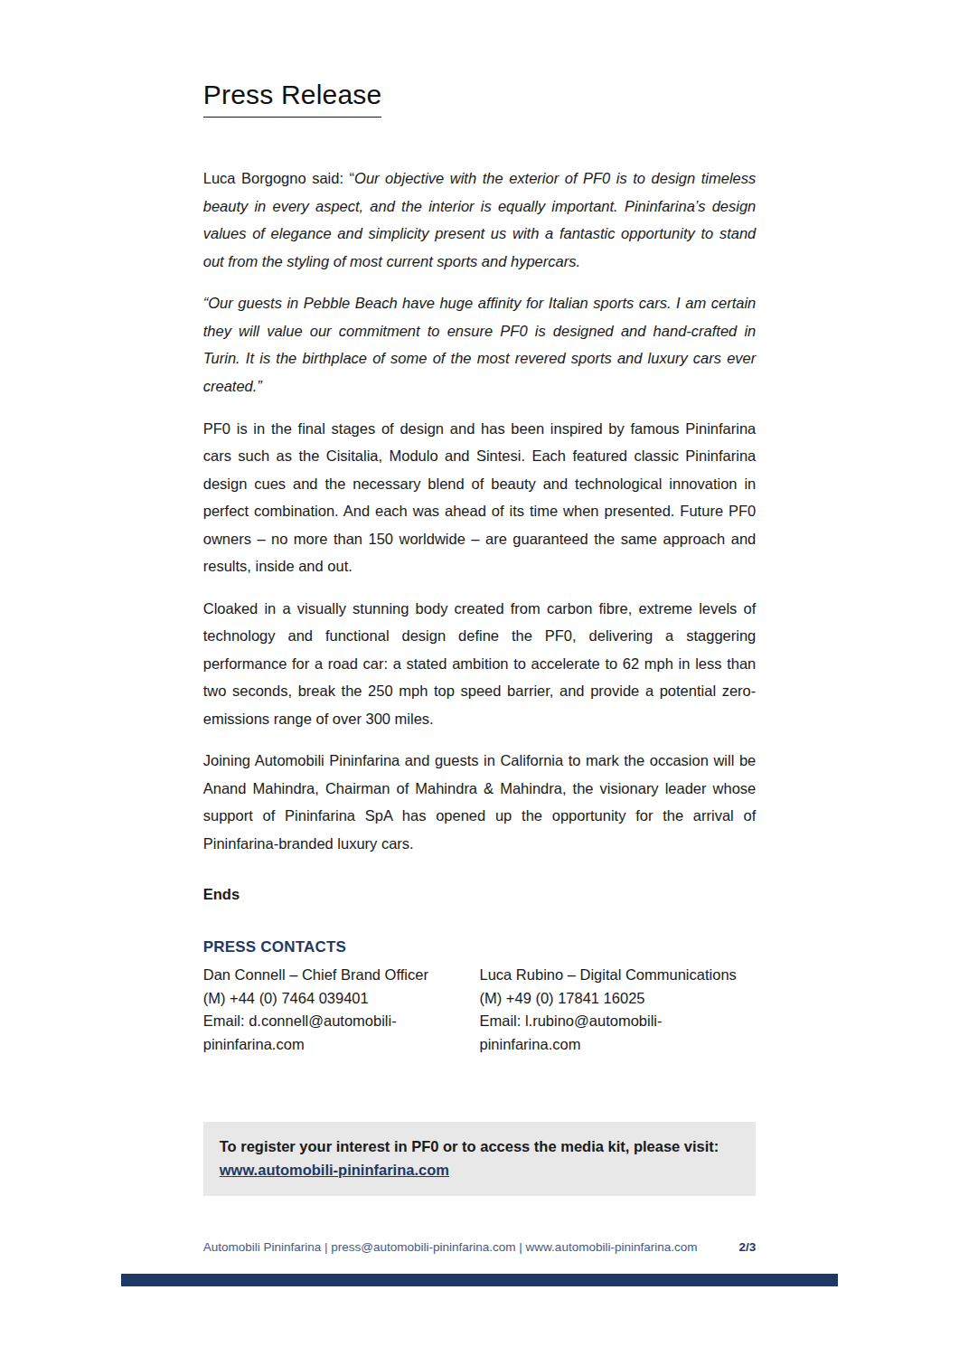Press Release
Luca Borgogno said: “Our objective with the exterior of PF0 is to design timeless beauty in every aspect, and the interior is equally important. Pininfarina’s design values of elegance and simplicity present us with a fantastic opportunity to stand out from the styling of most current sports and hypercars.
“Our guests in Pebble Beach have huge affinity for Italian sports cars. I am certain they will value our commitment to ensure PF0 is designed and hand-crafted in Turin. It is the birthplace of some of the most revered sports and luxury cars ever created.”
PF0 is in the final stages of design and has been inspired by famous Pininfarina cars such as the Cisitalia, Modulo and Sintesi. Each featured classic Pininfarina design cues and the necessary blend of beauty and technological innovation in perfect combination. And each was ahead of its time when presented. Future PF0 owners – no more than 150 worldwide – are guaranteed the same approach and results, inside and out.
Cloaked in a visually stunning body created from carbon fibre, extreme levels of technology and functional design define the PF0, delivering a staggering performance for a road car: a stated ambition to accelerate to 62 mph in less than two seconds, break the 250 mph top speed barrier, and provide a potential zero-emissions range of over 300 miles.
Joining Automobili Pininfarina and guests in California to mark the occasion will be Anand Mahindra, Chairman of Mahindra & Mahindra, the visionary leader whose support of Pininfarina SpA has opened up the opportunity for the arrival of Pininfarina-branded luxury cars.
Ends
PRESS CONTACTS
| Dan Connell – Chief Brand Officer (M) +44 (0) 7464 039401 Email: d.connell@automobili-pininfarina.com | Luca Rubino – Digital Communications (M) +49 (0) 17841 16025 Email: l.rubino@automobili-pininfarina.com |
To register your interest in PF0 or to access the media kit, please visit:
www.automobili-pininfarina.com
Automobili Pininfarina | press@automobili-pininfarina.com | www.automobili-pininfarina.com
2/3